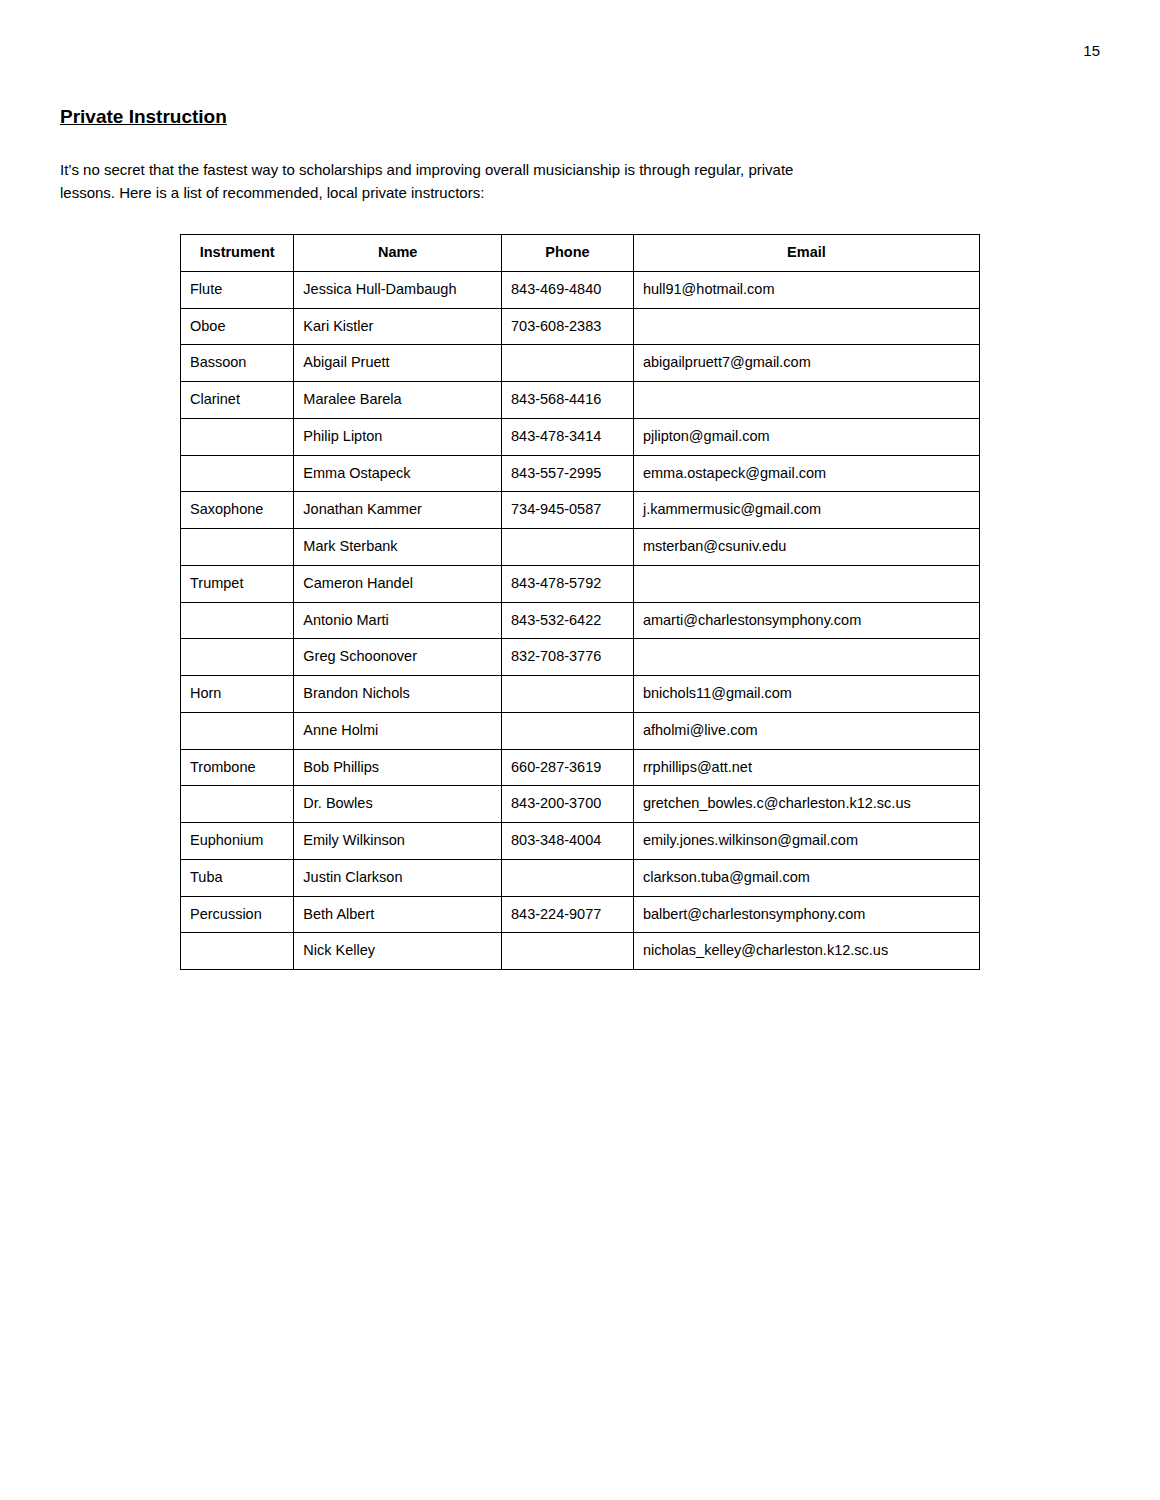15
Private Instruction
It’s no secret that the fastest way to scholarships and improving overall musicianship is through regular, private lessons. Here is a list of recommended, local private instructors:
| Instrument | Name | Phone | Email |
| --- | --- | --- | --- |
| Flute | Jessica Hull-Dambaugh | 843-469-4840 | hull91@hotmail.com |
| Oboe | Kari Kistler | 703-608-2383 | |
| Bassoon | Abigail Pruett | | abigailpruett7@gmail.com |
| Clarinet | Maralee Barela | 843-568-4416 | |
| | Philip Lipton | 843-478-3414 | pjlipton@gmail.com |
| | Emma Ostapeck | 843-557-2995 | emma.ostapeck@gmail.com |
| Saxophone | Jonathan Kammer | 734-945-0587 | j.kammermusic@gmail.com |
| | Mark Sterbank | | msterban@csuniv.edu |
| Trumpet | Cameron Handel | 843-478-5792 | |
| | Antonio Marti | 843-532-6422 | amarti@charlestonsymphony.com |
| | Greg Schoonover | 832-708-3776 | |
| Horn | Brandon Nichols | | bnichols11@gmail.com |
| | Anne Holmi | | afholmi@live.com |
| Trombone | Bob Phillips | 660-287-3619 | rrphillips@att.net |
| | Dr. Bowles | 843-200-3700 | gretchen_bowles.c@charleston.k12.sc.us |
| Euphonium | Emily Wilkinson | 803-348-4004 | emily.jones.wilkinson@gmail.com |
| Tuba | Justin Clarkson | | clarkson.tuba@gmail.com |
| Percussion | Beth Albert | 843-224-9077 | balbert@charlestonsymphony.com |
| | Nick Kelley | | nicholas_kelley@charleston.k12.sc.us |